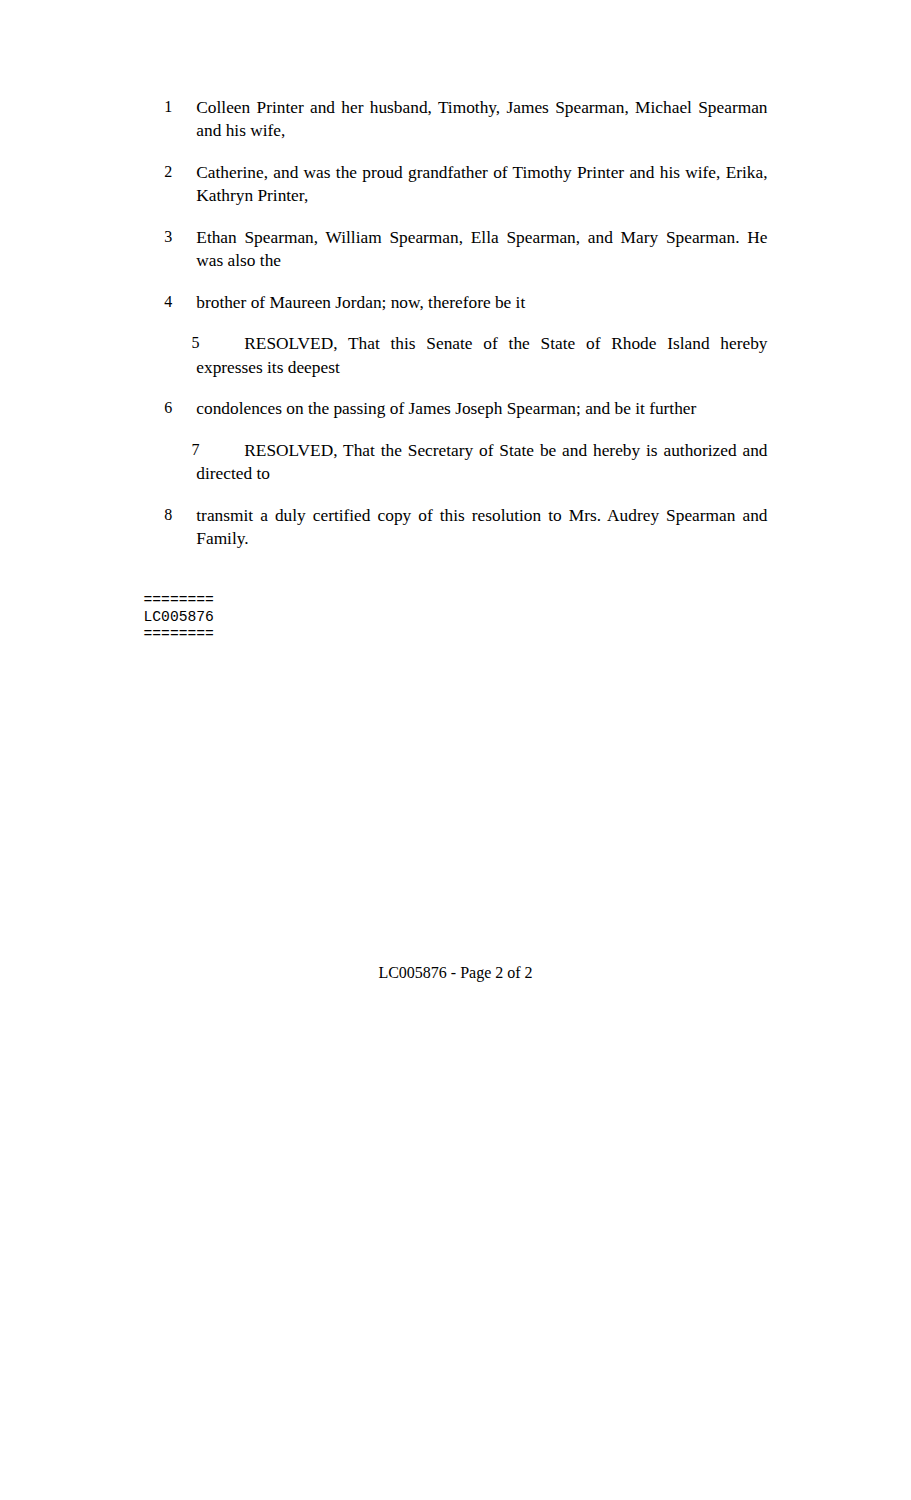Colleen Printer and her husband, Timothy, James Spearman, Michael Spearman and his wife,
Catherine, and was the proud grandfather of Timothy Printer and his wife, Erika, Kathryn Printer,
Ethan Spearman, William Spearman, Ella Spearman, and Mary Spearman. He was also the
brother of Maureen Jordan; now, therefore be it
RESOLVED, That this Senate of the State of Rhode Island hereby expresses its deepest
condolences on the passing of James Joseph Spearman; and be it further
RESOLVED, That the Secretary of State be and hereby is authorized and directed to
transmit a duly certified copy of this resolution to Mrs. Audrey Spearman and Family.
========
LC005876
========
LC005876 - Page 2 of 2